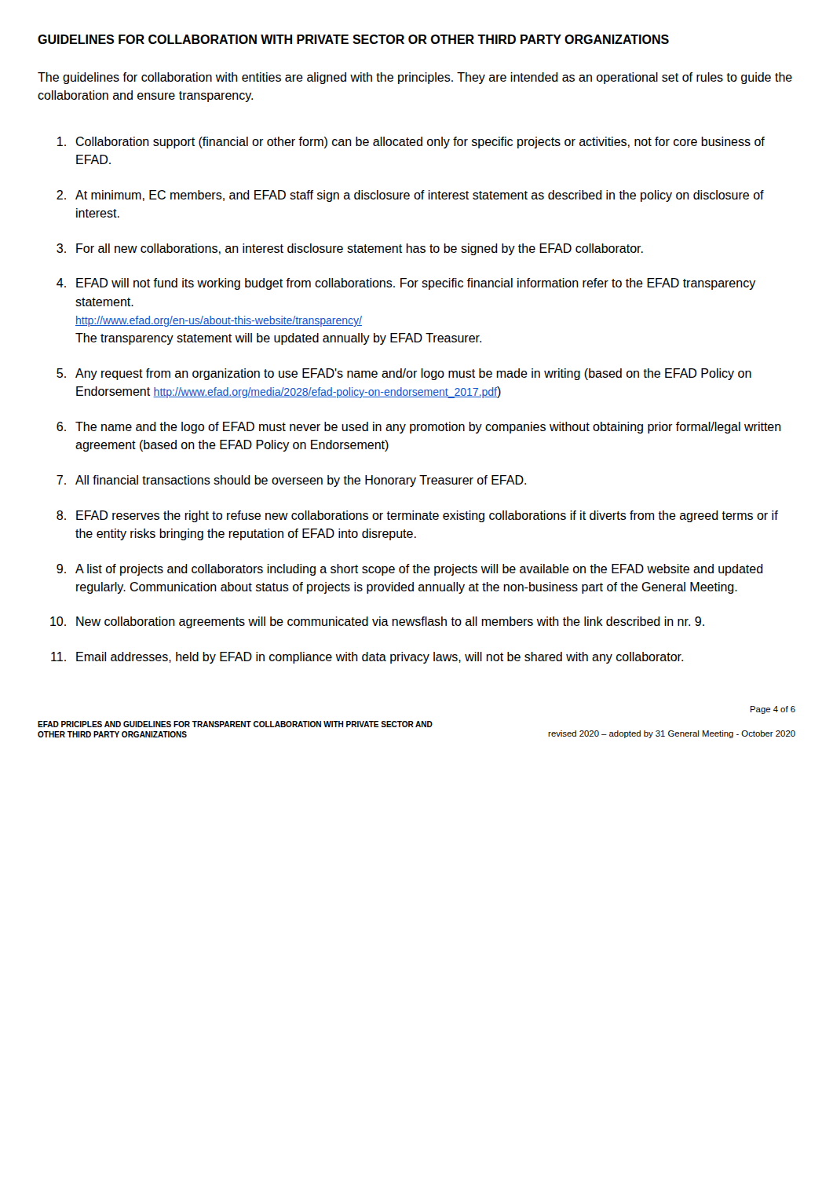Guidelines for collaboration with private sector or other third party organizations
The guidelines for collaboration with entities are aligned with the principles. They are intended as an operational set of rules to guide the collaboration and ensure transparency.
Collaboration support (financial or other form) can be allocated only for specific projects or activities, not for core business of EFAD.
At minimum, EC members, and EFAD staff sign a disclosure of interest statement as described in the policy on disclosure of interest.
For all new collaborations, an interest disclosure statement has to be signed by the EFAD collaborator.
EFAD will not fund its working budget from collaborations. For specific financial information refer to the EFAD transparency statement.
http://www.efad.org/en-us/about-this-website/transparency/
The transparency statement will be updated annually by EFAD Treasurer.
Any request from an organization to use EFAD's name and/or logo must be made in writing (based on the EFAD Policy on Endorsement http://www.efad.org/media/2028/efad-policy-on-endorsement_2017.pdf)
The name and the logo of EFAD must never be used in any promotion by companies without obtaining prior formal/legal written agreement (based on the EFAD Policy on Endorsement)
All financial transactions should be overseen by the Honorary Treasurer of EFAD.
EFAD reserves the right to refuse new collaborations or terminate existing collaborations if it diverts from the agreed terms or if the entity risks bringing the reputation of EFAD into disrepute.
A list of projects and collaborators including a short scope of the projects will be available on the EFAD website and updated regularly. Communication about status of projects is provided annually at the non-business part of the General Meeting.
New collaboration agreements will be communicated via newsflash to all members with the link described in nr. 9.
Email addresses, held by EFAD in compliance with data privacy laws, will not be shared with any collaborator.
Page 4 of 6
EFAD Priciples and guidelines for transparent collaboration with private sector and other third party organizations
revised 2020 – adopted by 31 General Meeting - October 2020